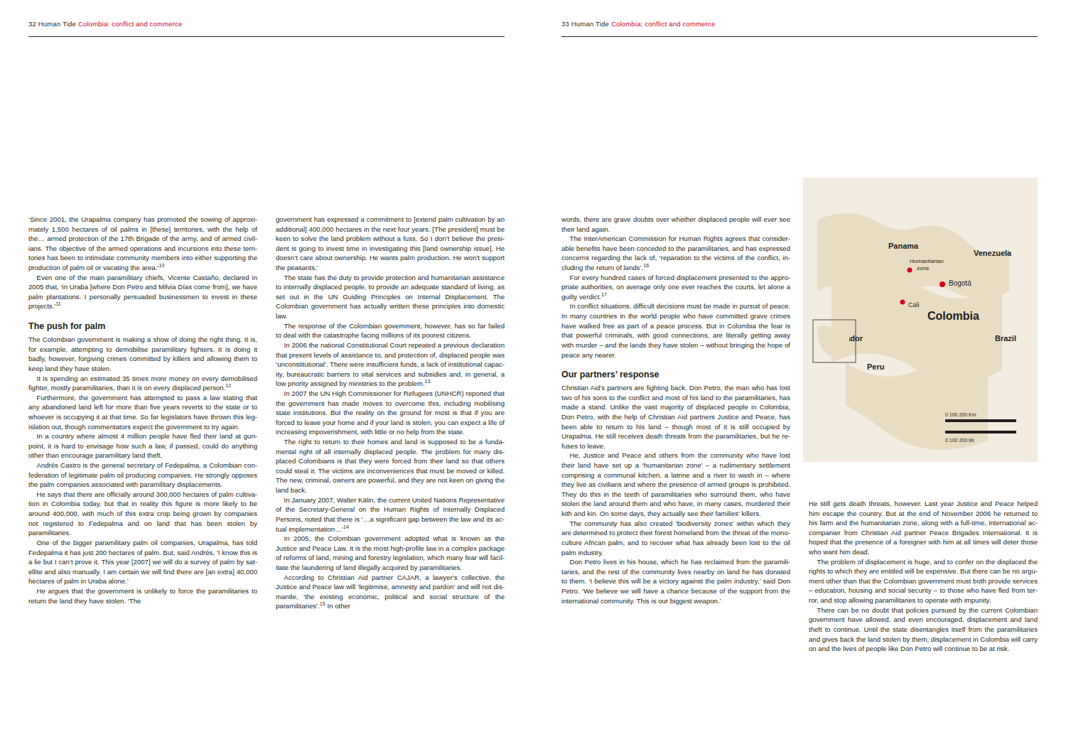32 Human Tide Colombia: conflict and commerce
‘Since 2001, the Urapalma company has promoted the sowing of approximately 1,500 hectares of oil palms in [these] territories, with the help of the… armed protection of the 17th Brigade of the army, and of armed civilians. The objective of the armed operations and incursions into these territories has been to intimidate community members into either supporting the production of palm oil or vacating the area.’10
Even one of the main paramilitary chiefs, Vicente Castaño, declared in 2005 that, ‘in Uraba [where Don Petro and Milvia Días come from], we have palm plantations. I personally persuaded businessmen to invest in these projects.’11
The push for palm
The Colombian government is making a show of doing the right thing. It is, for example, attempting to demobilise paramilitary fighters. It is doing it badly, however, forgiving crimes committed by killers and allowing them to keep land they have stolen.
It is spending an estimated 35 times more money on every demobilised fighter, mostly paramilitaries, than it is on every displaced person.12
Furthermore, the government has attempted to pass a law stating that any abandoned land left for more than five years reverts to the state or to whoever is occupying it at that time. So far legislators have thrown this legislation out, though commentators expect the government to try again.
In a country where almost 4 million people have fled their land at gunpoint, it is hard to envisage how such a law, if passed, could do anything other than encourage paramilitary land theft.
Andrés Castro is the general secretary of Fedepalma, a Colombian confederation of legitimate palm oil producing companies. He strongly opposes the palm companies associated with paramilitary displacements.
He says that there are officially around 300,000 hectares of palm cultivation in Colombia today, but that in reality this figure is more likely to be around 400,000, with much of this extra crop being grown by companies not registered to Fedepalma and on land that has been stolen by paramilitaries.
One of the bigger paramilitary palm oil companies, Urapalma, has told Fedepalma it has just 200 hectares of palm. But, said Andrés, ‘I know this is a lie but I can’t prove it. This year [2007] we will do a survey of palm by satellite and also manually. I am certain we will find there are [an extra] 40,000 hectares of palm in Uraba alone.’
He argues that the government is unlikely to force the paramilitaries to return the land they have stolen. ‘The
government has expressed a commitment to [extend palm cultivation by an additional] 400,000 hectares in the next four years. [The president] must be keen to solve the land problem without a fuss. So I don’t believe the president is going to invest time in investigating this [land ownership issue]. He doesn’t care about ownership. He wants palm production. He won’t support the peasants.’
The state has the duty to provide protection and humanitarian assistance to internally displaced people, to provide an adequate standard of living, as set out in the UN Guiding Principles on Internal Displacement. The Colombian government has actually written these principles into domestic law.
The response of the Colombian government, however, has so far failed to deal with the catastrophe facing millions of its poorest citizens.
In 2006 the national Constitutional Court repeated a previous declaration that present levels of assistance to, and protection of, displaced people was ‘unconstitutional’. There were insufficient funds, a lack of institutional capacity, bureaucratic barriers to vital services and subsidies and, in general, a low priority assigned by ministries to the problem.13
In 2007 the UN High Commissioner for Refugees (UNHCR) reported that the government has made moves to overcome this, including mobilising state institutions. But the reality on the ground for most is that if you are forced to leave your home and if your land is stolen, you can expect a life of increasing impoverishment, with little or no help from the state.
The right to return to their homes and land is supposed to be a fundamental right of all internally displaced people. The problem for many displaced Colombians is that they were forced from their land so that others could steal it. The victims are inconveniences that must be moved or killed. The new, criminal, owners are powerful, and they are not keen on giving the land back.
In January 2007, Walter Kälin, the current United Nations Representative of the Secretary-General on the Human Rights of Internally Displaced Persons, noted that there is ‘…a significant gap between the law and its actual implementation…’14
In 2005, the Colombian government adopted what is known as the Justice and Peace Law. It is the most high-profile law in a complex package of reforms of land, mining and forestry legislation, which many fear will facilitate the laundering of land illegally acquired by paramilitaries.
According to Christian Aid partner CAJAR, a lawyer’s collective, the Justice and Peace law will ‘legitimise, amnesty and pardon’ and will not dismantle, ‘the existing economic, political and social structure of the paramilitaries’.15 In other
33 Human Tide Colombia: conflict and commerce
words, there are grave doubts over whether displaced people will ever see their land again.
The InterAmerican Commission for Human Rights agrees that considerable benefits have been conceded to the paramilitaries, and has expressed concerns regarding the lack of, ‘reparation to the victims of the conflict, including the return of lands’.16
For every hundred cases of forced displacement presented to the appropriate authorities, on average only one ever reaches the courts, let alone a guilty verdict.17
In conflict situations, difficult decisions must be made in pursuit of peace. In many countries in the world people who have committed grave crimes have walked free as part of a peace process. But in Colombia the fear is that powerful criminals, with good connections, are literally getting away with murder – and the lands they have stolen – without bringing the hope of peace any nearer.
Our partners’ response
Christian Aid’s partners are fighting back. Don Petro, the man who has lost two of his sons to the conflict and most of his land to the paramilitaries, has made a stand. Unlike the vast majority of displaced people in Colombia, Don Petro, with the help of Christian Aid partners Justice and Peace, has been able to return to his land – though most of it is still occupied by Urapalma. He still receives death threats from the paramilitaries, but he refuses to leave.
He, Justice and Peace and others from the community who have lost their land have set up a ‘humanitarian zone’ – a rudimentary settlement comprising a communal kitchen, a latrine and a river to wash in – where they live as civilians and where the presence of armed groups is prohibited. They do this in the teeth of paramilitaries who surround them, who have stolen the land around them and who have, in many cases, murdered their kith and kin. On some days, they actually see their families’ killers.
The community has also created ‘biodiversity zones’ within which they are determined to protect their forest homeland from the threat of the monoculture African palm, and to recover what has already been lost to the oil palm industry.
Don Petro lives in his house, which he has reclaimed from the paramilitaries, and the rest of the community lives nearby on land he has donated to them. ‘I believe this will be a victory against the palm industry,’ said Don Petro. ‘We believe we will have a chance because of the support from the international community. This is our biggest weapon.’
He still gets death threats, however. Last year Justice and Peace helped him escape the country. But at the end of November 2006 he returned to his farm and the humanitarian zone, along with a full-time, international accompanier from Christian Aid partner Peace Brigades International. It is hoped that the presence of a foreigner with him at all times will deter those who want him dead.
The problem of displacement is huge, and to confer on the displaced the rights to which they are entitled will be expensive. But there can be no argument other than that the Colombian government must both provide services – education, housing and social security – to those who have fled from terror, and stop allowing paramilitaries to operate with impunity.
There can be no doubt that policies pursued by the current Colombian government have allowed, and even encouraged, displacement and land theft to continue. Until the state disentangles itself from the paramilitaries and gives back the land stolen by them, displacement in Colombia will carry on and the lives of people like Don Petro will continue to be at risk.